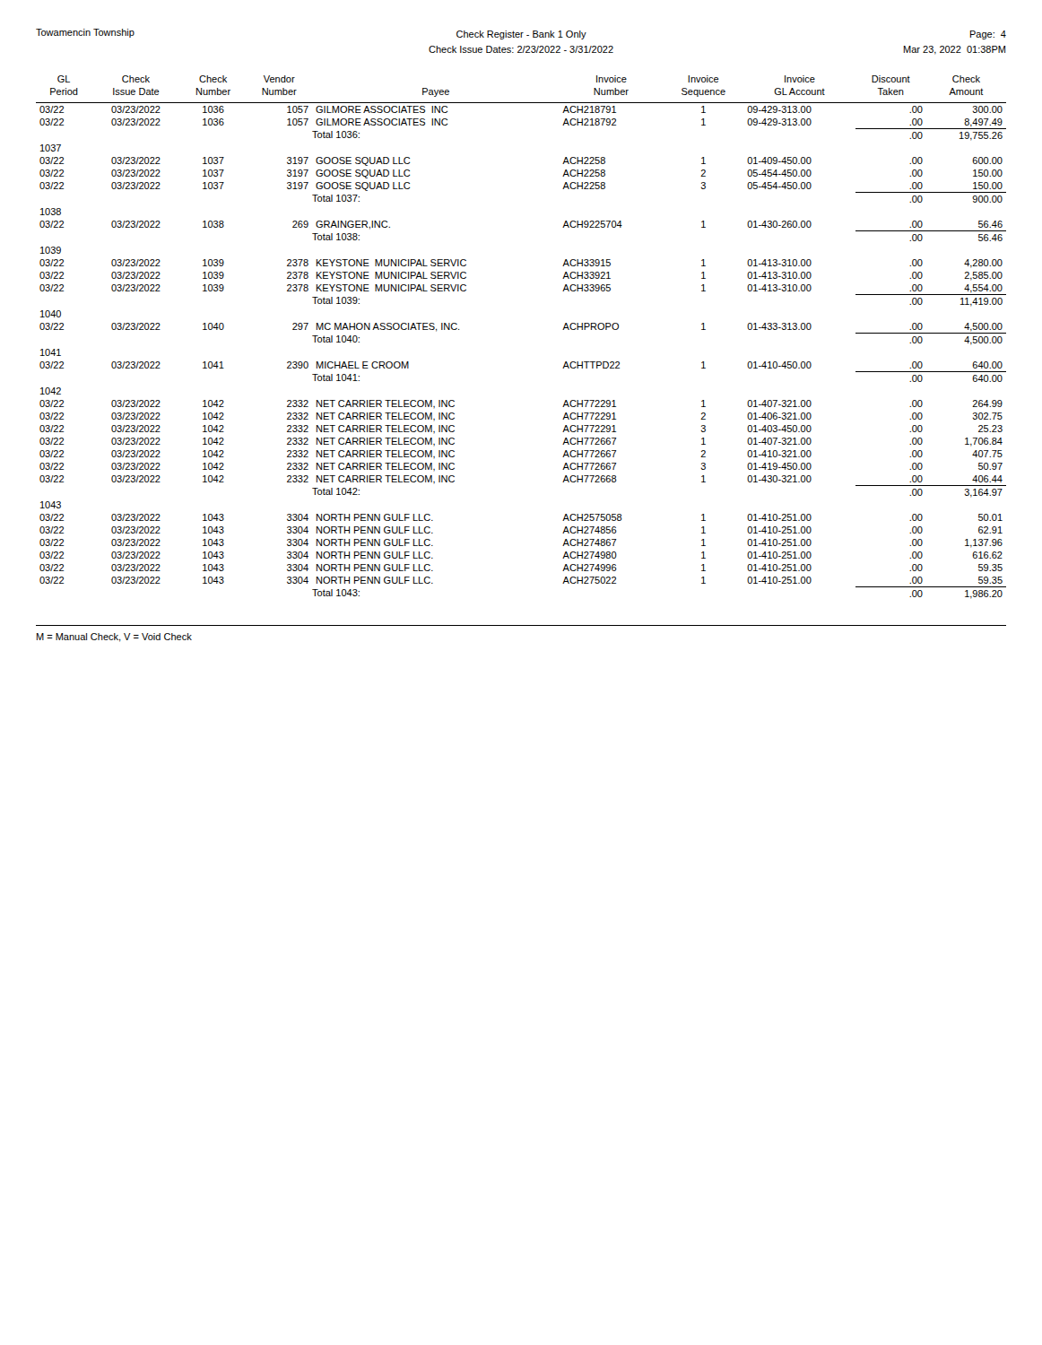Towamencin Township
Check Register - Bank 1 Only
Check Issue Dates: 2/23/2022 - 3/31/2022
Page: 4
Mar 23, 2022 01:38PM
| GL Period | Check Issue Date | Check Number | Vendor Number | Payee | Invoice Number | Invoice Sequence | Invoice GL Account | Discount Taken | Check Amount |
| --- | --- | --- | --- | --- | --- | --- | --- | --- | --- |
| 03/22 | 03/23/2022 | 1036 | 1057 | GILMORE ASSOCIATES INC | ACH218791 | 1 | 09-429-313.00 | .00 | 300.00 |
| 03/22 | 03/23/2022 | 1036 | 1057 | GILMORE ASSOCIATES INC | ACH218792 | 1 | 09-429-313.00 | .00 | 8,497.49 |
| | Total 1036: | | .00 | 19,755.26 |
| 1037 |
| 03/22 | 03/23/2022 | 1037 | 3197 | GOOSE SQUAD LLC | ACH2258 | 1 | 01-409-450.00 | .00 | 600.00 |
| 03/22 | 03/23/2022 | 1037 | 3197 | GOOSE SQUAD LLC | ACH2258 | 2 | 05-454-450.00 | .00 | 150.00 |
| 03/22 | 03/23/2022 | 1037 | 3197 | GOOSE SQUAD LLC | ACH2258 | 3 | 05-454-450.00 | .00 | 150.00 |
| | Total 1037: | | .00 | 900.00 |
| 1038 |
| 03/22 | 03/23/2022 | 1038 | 269 | GRAINGER,INC. | ACH9225704 | 1 | 01-430-260.00 | .00 | 56.46 |
| | Total 1038: | | .00 | 56.46 |
| 1039 |
| 03/22 | 03/23/2022 | 1039 | 2378 | KEYSTONE MUNICIPAL SERVIC | ACH33915 | 1 | 01-413-310.00 | .00 | 4,280.00 |
| 03/22 | 03/23/2022 | 1039 | 2378 | KEYSTONE MUNICIPAL SERVIC | ACH33921 | 1 | 01-413-310.00 | .00 | 2,585.00 |
| 03/22 | 03/23/2022 | 1039 | 2378 | KEYSTONE MUNICIPAL SERVIC | ACH33965 | 1 | 01-413-310.00 | .00 | 4,554.00 |
| | Total 1039: | | .00 | 11,419.00 |
| 1040 |
| 03/22 | 03/23/2022 | 1040 | 297 | MC MAHON ASSOCIATES, INC. | ACHPROPO | 1 | 01-433-313.00 | .00 | 4,500.00 |
| | Total 1040: | | .00 | 4,500.00 |
| 1041 |
| 03/22 | 03/23/2022 | 1041 | 2390 | MICHAEL E CROOM | ACHTTPD22 | 1 | 01-410-450.00 | .00 | 640.00 |
| | Total 1041: | | .00 | 640.00 |
| 1042 |
| 03/22 | 03/23/2022 | 1042 | 2332 | NET CARRIER TELECOM, INC | ACH772291 | 1 | 01-407-321.00 | .00 | 264.99 |
| 03/22 | 03/23/2022 | 1042 | 2332 | NET CARRIER TELECOM, INC | ACH772291 | 2 | 01-406-321.00 | .00 | 302.75 |
| 03/22 | 03/23/2022 | 1042 | 2332 | NET CARRIER TELECOM, INC | ACH772291 | 3 | 01-403-450.00 | .00 | 25.23 |
| 03/22 | 03/23/2022 | 1042 | 2332 | NET CARRIER TELECOM, INC | ACH772667 | 1 | 01-407-321.00 | .00 | 1,706.84 |
| 03/22 | 03/23/2022 | 1042 | 2332 | NET CARRIER TELECOM, INC | ACH772667 | 2 | 01-410-321.00 | .00 | 407.75 |
| 03/22 | 03/23/2022 | 1042 | 2332 | NET CARRIER TELECOM, INC | ACH772667 | 3 | 01-419-450.00 | .00 | 50.97 |
| 03/22 | 03/23/2022 | 1042 | 2332 | NET CARRIER TELECOM, INC | ACH772668 | 1 | 01-430-321.00 | .00 | 406.44 |
| | Total 1042: | | .00 | 3,164.97 |
| 1043 |
| 03/22 | 03/23/2022 | 1043 | 3304 | NORTH PENN GULF LLC. | ACH2575058 | 1 | 01-410-251.00 | .00 | 50.01 |
| 03/22 | 03/23/2022 | 1043 | 3304 | NORTH PENN GULF LLC. | ACH274856 | 1 | 01-410-251.00 | .00 | 62.91 |
| 03/22 | 03/23/2022 | 1043 | 3304 | NORTH PENN GULF LLC. | ACH274867 | 1 | 01-410-251.00 | .00 | 1,137.96 |
| 03/22 | 03/23/2022 | 1043 | 3304 | NORTH PENN GULF LLC. | ACH274980 | 1 | 01-410-251.00 | .00 | 616.62 |
| 03/22 | 03/23/2022 | 1043 | 3304 | NORTH PENN GULF LLC. | ACH274996 | 1 | 01-410-251.00 | .00 | 59.35 |
| 03/22 | 03/23/2022 | 1043 | 3304 | NORTH PENN GULF LLC. | ACH275022 | 1 | 01-410-251.00 | .00 | 59.35 |
| | Total 1043: | | .00 | 1,986.20 |
M = Manual Check, V = Void Check